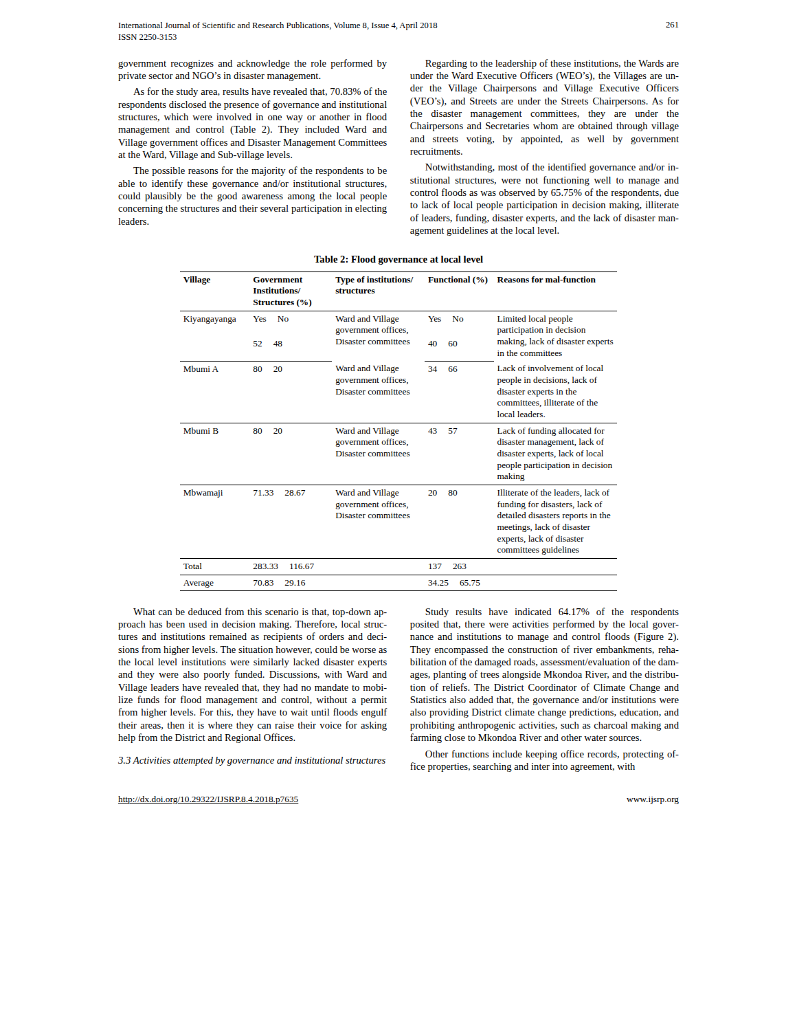International Journal of Scientific and Research Publications, Volume 8, Issue 4, April 2018
ISSN 2250-3153
261
government recognizes and acknowledge the role performed by private sector and NGO’s in disaster management.
As for the study area, results have revealed that, 70.83% of the respondents disclosed the presence of governance and institutional structures, which were involved in one way or another in flood management and control (Table 2). They included Ward and Village government offices and Disaster Management Committees at the Ward, Village and Sub-village levels.
The possible reasons for the majority of the respondents to be able to identify these governance and/or institutional structures, could plausibly be the good awareness among the local people concerning the structures and their several participation in electing leaders.
Regarding to the leadership of these institutions, the Wards are under the Ward Executive Officers (WEO’s), the Villages are under the Village Chairpersons and Village Executive Officers (VEO’s), and Streets are under the Streets Chairpersons. As for the disaster management committees, they are under the Chairpersons and Secretaries whom are obtained through village and streets voting, by appointed, as well by government recruitments.
Notwithstanding, most of the identified governance and/or institutional structures, were not functioning well to manage and control floods as was observed by 65.75% of the respondents, due to lack of local people participation in decision making, illiterate of leaders, funding, disaster experts, and the lack of disaster management guidelines at the local level.
Table 2: Flood governance at local level
| Village | Government Institutions/ Structures (%) | Type of institutions/ structures | Functional (%) | Reasons for mal-function |
| --- | --- | --- | --- | --- |
| Kiyangayanga | Yes No | Ward and Village government offices, Disaster committees | Yes No | Limited local people participation in decision making, lack of disaster experts in the committees |
| | 52 48 | 40 60 |
| Mbumi A | 80 20 | Ward and Village government offices, Disaster committees | 34 66 | Lack of involvement of local people in decisions, lack of disaster experts in the committees, illiterate of the local leaders. |
| Mbumi B | 80 20 | Ward and Village government offices, Disaster committees | 43 57 | Lack of funding allocated for disaster management, lack of disaster experts, lack of local people participation in decision making |
| Mbwamaji | 71.33 28.67 | Ward and Village government offices, Disaster committees | 20 80 | Illiterate of the leaders, lack of funding for disasters, lack of detailed disasters reports in the meetings, lack of disaster experts, lack of disaster committees guidelines |
| Total | 283.33 116.67 | | 137 263 | |
| Average | 70.83 29.16 | | 34.25 65.75 | |
What can be deduced from this scenario is that, top-down approach has been used in decision making. Therefore, local structures and institutions remained as recipients of orders and decisions from higher levels. The situation however, could be worse as the local level institutions were similarly lacked disaster experts and they were also poorly funded. Discussions, with Ward and Village leaders have revealed that, they had no mandate to mobilize funds for flood management and control, without a permit from higher levels. For this, they have to wait until floods engulf their areas, then it is where they can raise their voice for asking help from the District and Regional Offices.
3.3 Activities attempted by governance and institutional structures
Study results have indicated 64.17% of the respondents posited that, there were activities performed by the local governance and institutions to manage and control floods (Figure 2). They encompassed the construction of river embankments, rehabilitation of the damaged roads, assessment/evaluation of the damages, planting of trees alongside Mkondoa River, and the distribution of reliefs. The District Coordinator of Climate Change and Statistics also added that, the governance and/or institutions were also providing District climate change predictions, education, and prohibiting anthropogenic activities, such as charcoal making and farming close to Mkondoa River and other water sources.
Other functions include keeping office records, protecting office properties, searching and inter into agreement, with
http://dx.doi.org/10.29322/IJSRP.8.4.2018.p7635
www.ijsrp.org